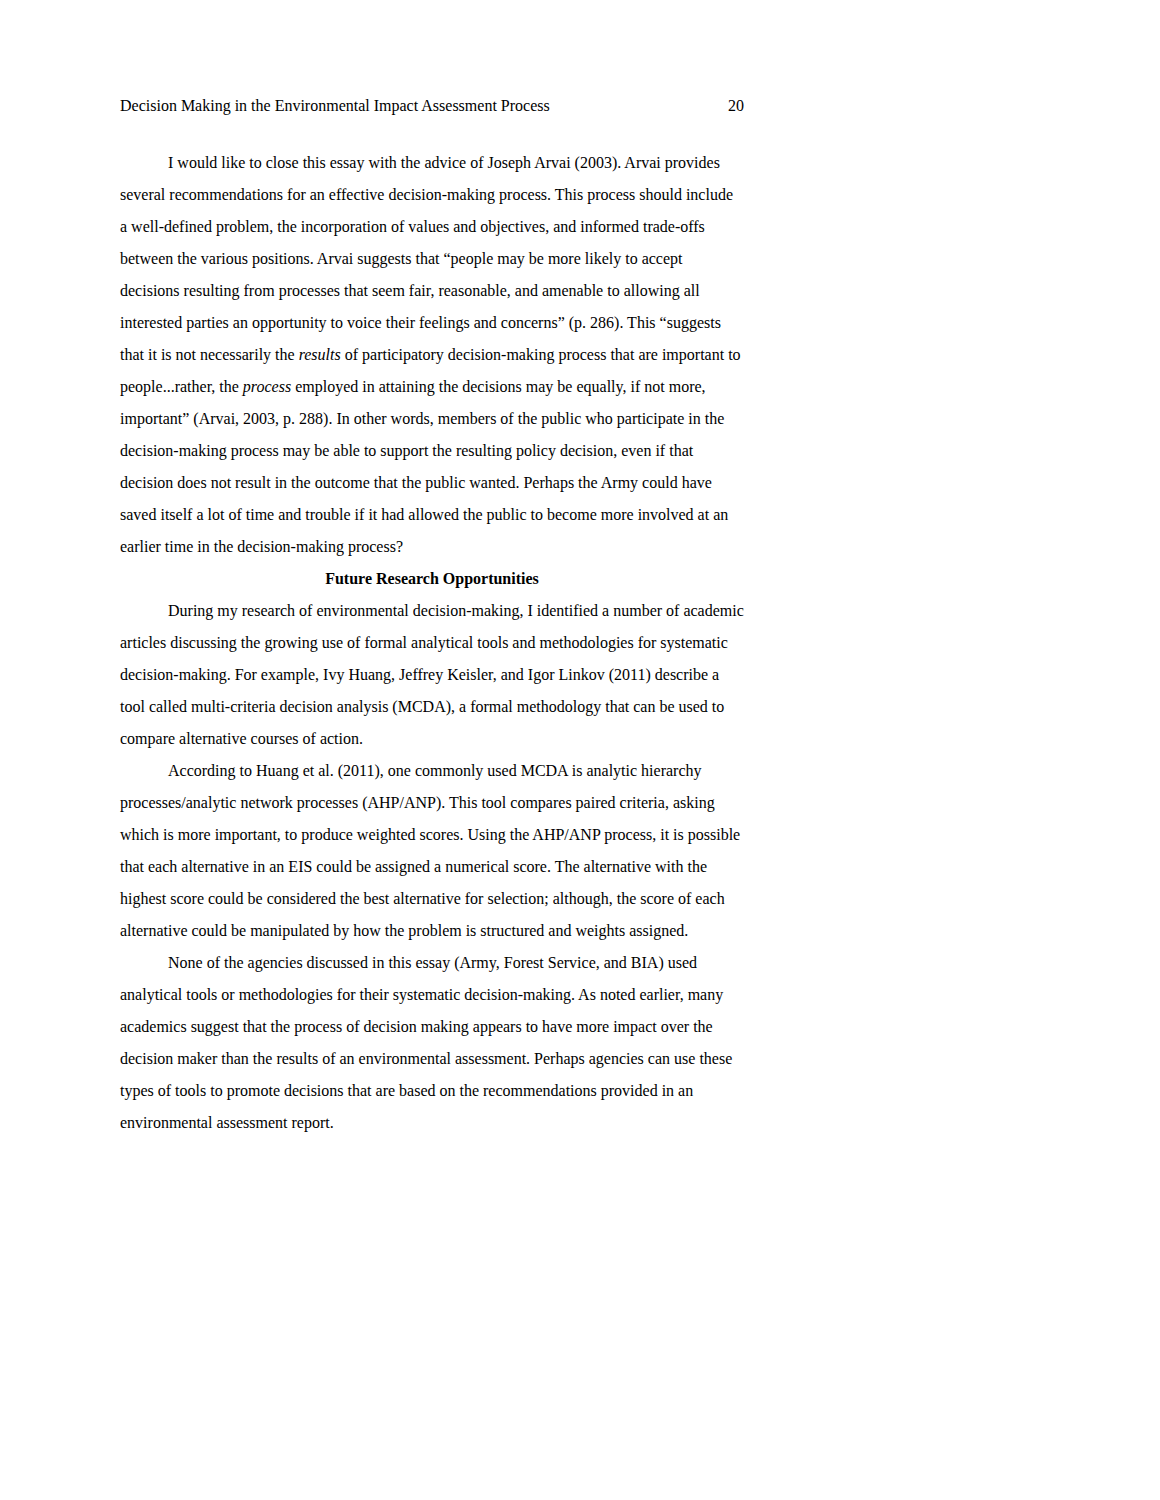Decision Making in the Environmental Impact Assessment Process 20
I would like to close this essay with the advice of Joseph Arvai (2003). Arvai provides several recommendations for an effective decision-making process. This process should include a well-defined problem, the incorporation of values and objectives, and informed trade-offs between the various positions. Arvai suggests that “people may be more likely to accept decisions resulting from processes that seem fair, reasonable, and amenable to allowing all interested parties an opportunity to voice their feelings and concerns” (p. 286). This “suggests that it is not necessarily the results of participatory decision-making process that are important to people...rather, the process employed in attaining the decisions may be equally, if not more, important” (Arvai, 2003, p. 288). In other words, members of the public who participate in the decision-making process may be able to support the resulting policy decision, even if that decision does not result in the outcome that the public wanted. Perhaps the Army could have saved itself a lot of time and trouble if it had allowed the public to become more involved at an earlier time in the decision-making process?
Future Research Opportunities
During my research of environmental decision-making, I identified a number of academic articles discussing the growing use of formal analytical tools and methodologies for systematic decision-making. For example, Ivy Huang, Jeffrey Keisler, and Igor Linkov (2011) describe a tool called multi-criteria decision analysis (MCDA), a formal methodology that can be used to compare alternative courses of action.
According to Huang et al. (2011), one commonly used MCDA is analytic hierarchy processes/analytic network processes (AHP/ANP). This tool compares paired criteria, asking which is more important, to produce weighted scores. Using the AHP/ANP process, it is possible that each alternative in an EIS could be assigned a numerical score. The alternative with the highest score could be considered the best alternative for selection; although, the score of each alternative could be manipulated by how the problem is structured and weights assigned.
None of the agencies discussed in this essay (Army, Forest Service, and BIA) used analytical tools or methodologies for their systematic decision-making. As noted earlier, many academics suggest that the process of decision making appears to have more impact over the decision maker than the results of an environmental assessment. Perhaps agencies can use these types of tools to promote decisions that are based on the recommendations provided in an environmental assessment report.